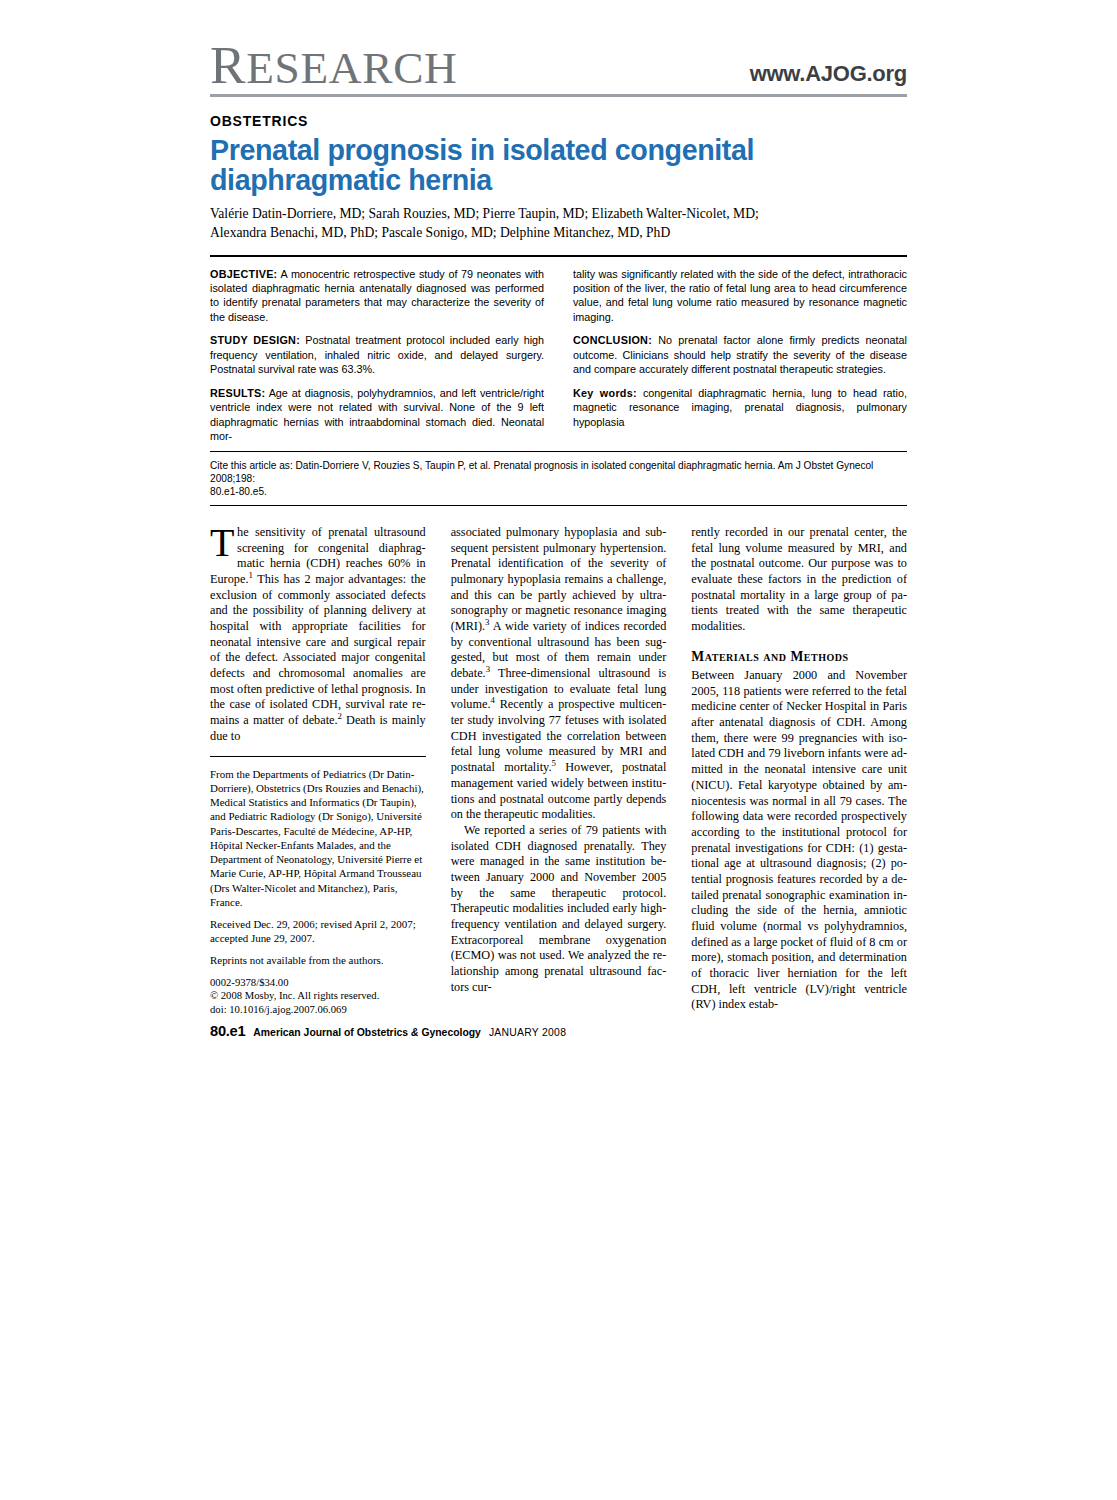RESEARCH
www.AJOG.org
OBSTETRICS
Prenatal prognosis in isolated congenital diaphragmatic hernia
Valérie Datin-Dorriere, MD; Sarah Rouzies, MD; Pierre Taupin, MD; Elizabeth Walter-Nicolet, MD;
Alexandra Benachi, MD, PhD; Pascale Sonigo, MD; Delphine Mitanchez, MD, PhD
OBJECTIVE: A monocentric retrospective study of 79 neonates with isolated diaphragmatic hernia antenatally diagnosed was performed to identify prenatal parameters that may characterize the severity of the disease.
STUDY DESIGN: Postnatal treatment protocol included early high frequency ventilation, inhaled nitric oxide, and delayed surgery. Postnatal survival rate was 63.3%.
RESULTS: Age at diagnosis, polyhydramnios, and left ventricle/right ventricle index were not related with survival. None of the 9 left diaphragmatic hernias with intraabdominal stomach died. Neonatal mor-
tality was significantly related with the side of the defect, intrathoracic position of the liver, the ratio of fetal lung area to head circumference value, and fetal lung volume ratio measured by resonance magnetic imaging.
CONCLUSION: No prenatal factor alone firmly predicts neonatal outcome. Clinicians should help stratify the severity of the disease and compare accurately different postnatal therapeutic strategies.
Key words: congenital diaphragmatic hernia, lung to head ratio, magnetic resonance imaging, prenatal diagnosis, pulmonary hypoplasia
Cite this article as: Datin-Dorriere V, Rouzies S, Taupin P, et al. Prenatal prognosis in isolated congenital diaphragmatic hernia. Am J Obstet Gynecol 2008;198:
80.e1-80.e5.
The sensitivity of prenatal ultrasound screening for congenital diaphragmatic hernia (CDH) reaches 60% in Europe.1 This has 2 major advantages: the exclusion of commonly associated defects and the possibility of planning delivery at hospital with appropriate facilities for neonatal intensive care and surgical repair of the defect. Associated major congenital defects and chromosomal anomalies are most often predictive of lethal prognosis. In the case of isolated CDH, survival rate remains a matter of debate.2 Death is mainly due to
From the Departments of Pediatrics (Dr Datin-Dorriere), Obstetrics (Drs Rouzies and Benachi), Medical Statistics and Informatics (Dr Taupin), and Pediatric Radiology (Dr Sonigo), Université Paris-Descartes, Faculté de Médecine, AP-HP, Hôpital Necker-Enfants Malades, and the Department of Neonatology, Université Pierre et Marie Curie, AP-HP, Hôpital Armand Trousseau (Drs Walter-Nicolet and Mitanchez), Paris, France.
Received Dec. 29, 2006; revised April 2, 2007; accepted June 29, 2007.
Reprints not available from the authors.
0002-9378/$34.00
© 2008 Mosby, Inc. All rights reserved.
doi: 10.1016/j.ajog.2007.06.069
associated pulmonary hypoplasia and subsequent persistent pulmonary hypertension. Prenatal identification of the severity of pulmonary hypoplasia remains a challenge, and this can be partly achieved by ultrasonography or magnetic resonance imaging (MRI).3 A wide variety of indices recorded by conventional ultrasound has been suggested, but most of them remain under debate.3 Three-dimensional ultrasound is under investigation to evaluate fetal lung volume.4 Recently a prospective multicenter study involving 77 fetuses with isolated CDH investigated the correlation between fetal lung volume measured by MRI and postnatal mortality.5 However, postnatal management varied widely between institutions and postnatal outcome partly depends on the therapeutic modalities.
We reported a series of 79 patients with isolated CDH diagnosed prenatally. They were managed in the same institution between January 2000 and November 2005 by the same therapeutic protocol. Therapeutic modalities included early high-frequency ventilation and delayed surgery. Extracorporeal membrane oxygenation (ECMO) was not used. We analyzed the relationship among prenatal ultrasound factors cur-
rently recorded in our prenatal center, the fetal lung volume measured by MRI, and the postnatal outcome. Our purpose was to evaluate these factors in the prediction of postnatal mortality in a large group of patients treated with the same therapeutic modalities.
Materials and Methods
Between January 2000 and November 2005, 118 patients were referred to the fetal medicine center of Necker Hospital in Paris after antenatal diagnosis of CDH. Among them, there were 99 pregnancies with isolated CDH and 79 liveborn infants were admitted in the neonatal intensive care unit (NICU). Fetal karyotype obtained by amniocentesis was normal in all 79 cases. The following data were recorded prospectively according to the institutional protocol for prenatal investigations for CDH: (1) gestational age at ultrasound diagnosis; (2) potential prognosis features recorded by a detailed prenatal sonographic examination including the side of the hernia, amniotic fluid volume (normal vs polyhydramnios, defined as a large pocket of fluid of 8 cm or more), stomach position, and determination of thoracic liver herniation for the left CDH, left ventricle (LV)/right ventricle (RV) index estab-
80.e1 American Journal of Obstetrics & Gynecology JANUARY 2008